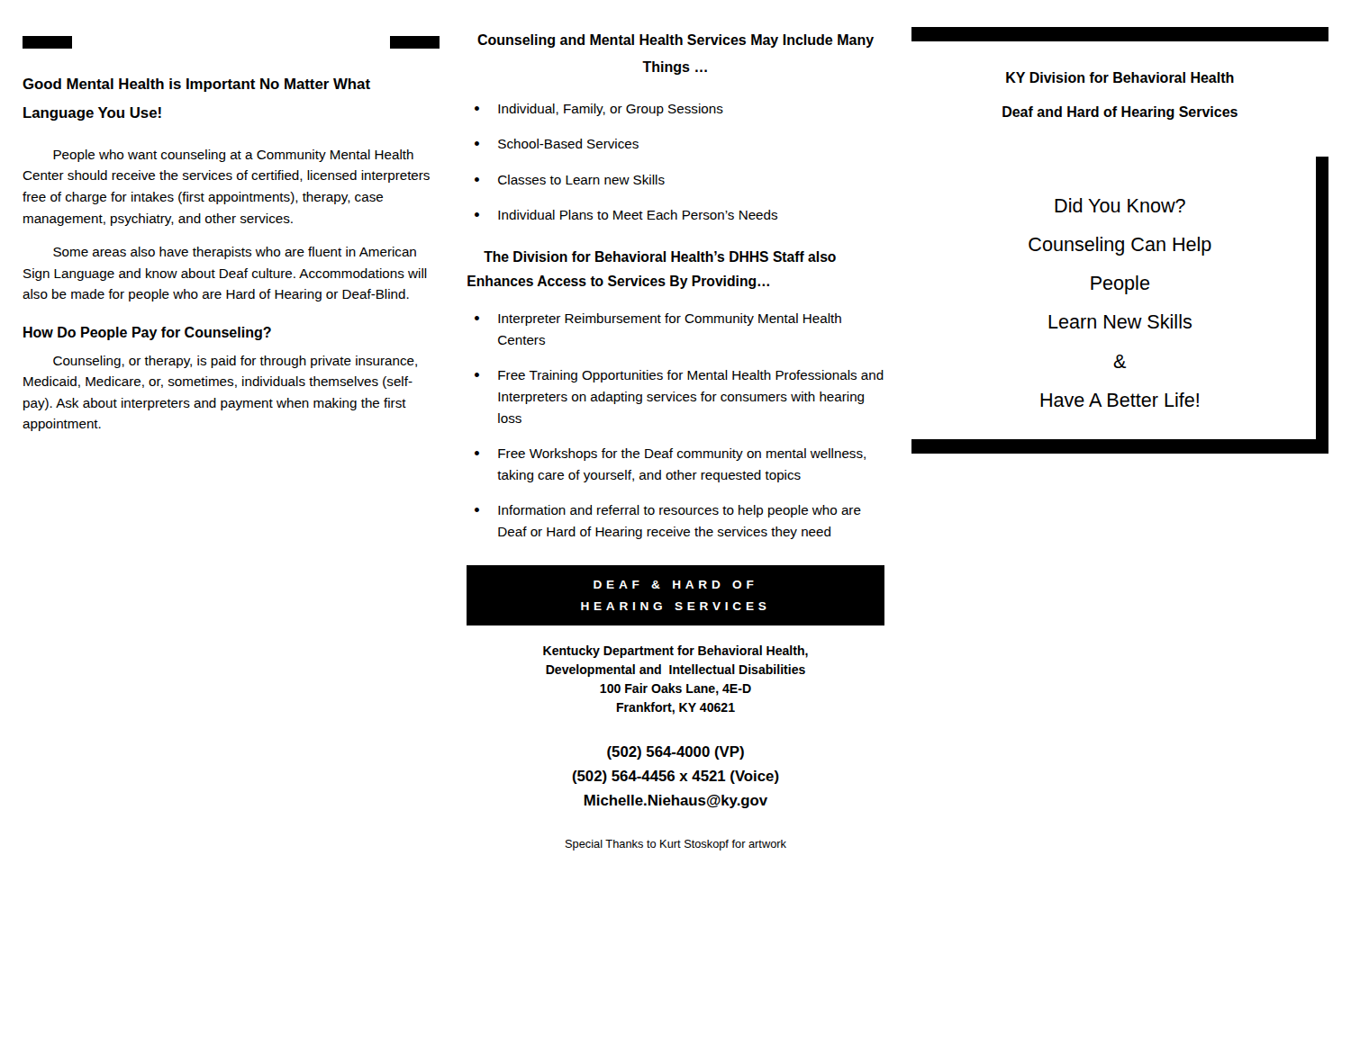Good Mental Health is Important No Matter What Language You Use!
People who want counseling at a Community Mental Health Center should receive the services of certified, licensed interpreters free of charge for intakes (first appointments), therapy, case management, psychiatry, and other services.
Some areas also have therapists who are fluent in American Sign Language and know about Deaf culture. Accommodations will also be made for people who are Hard of Hearing or Deaf-Blind.
How Do People Pay for Counseling?
Counseling, or therapy, is paid for through private insurance, Medicaid, Medicare, or, sometimes, individuals themselves (self-pay). Ask about interpreters and payment when making the first appointment.
Counseling and Mental Health Services May Include Many Things …
Individual, Family, or Group Sessions
School-Based Services
Classes to Learn new Skills
Individual Plans to Meet Each Person’s Needs
The Division for Behavioral Health’s DHHS Staff also Enhances Access to Services By Providing…
Interpreter Reimbursement for Community Mental Health Centers
Free Training Opportunities for Mental Health Professionals and Interpreters on adapting services for consumers with hearing loss
Free Workshops for the Deaf community on mental wellness, taking care of yourself, and other requested topics
Information and referral to resources to help people who are Deaf or Hard of Hearing receive the services they need
DEAF & HARD OF
HEARING SERVICES
Kentucky Department for Behavioral Health,
Developmental and Intellectual Disabilities
100 Fair Oaks Lane, 4E-D
Frankfort, KY 40621
(502) 564-4000 (VP)
(502) 564-4456 x 4521 (Voice)
Michelle.Niehaus@ky.gov
Special Thanks to Kurt Stoskopf for artwork
KY Division for Behavioral Health
Deaf and Hard of Hearing Services
Did You Know?
Counseling Can Help
People
Learn New Skills
&
Have A Better Life!